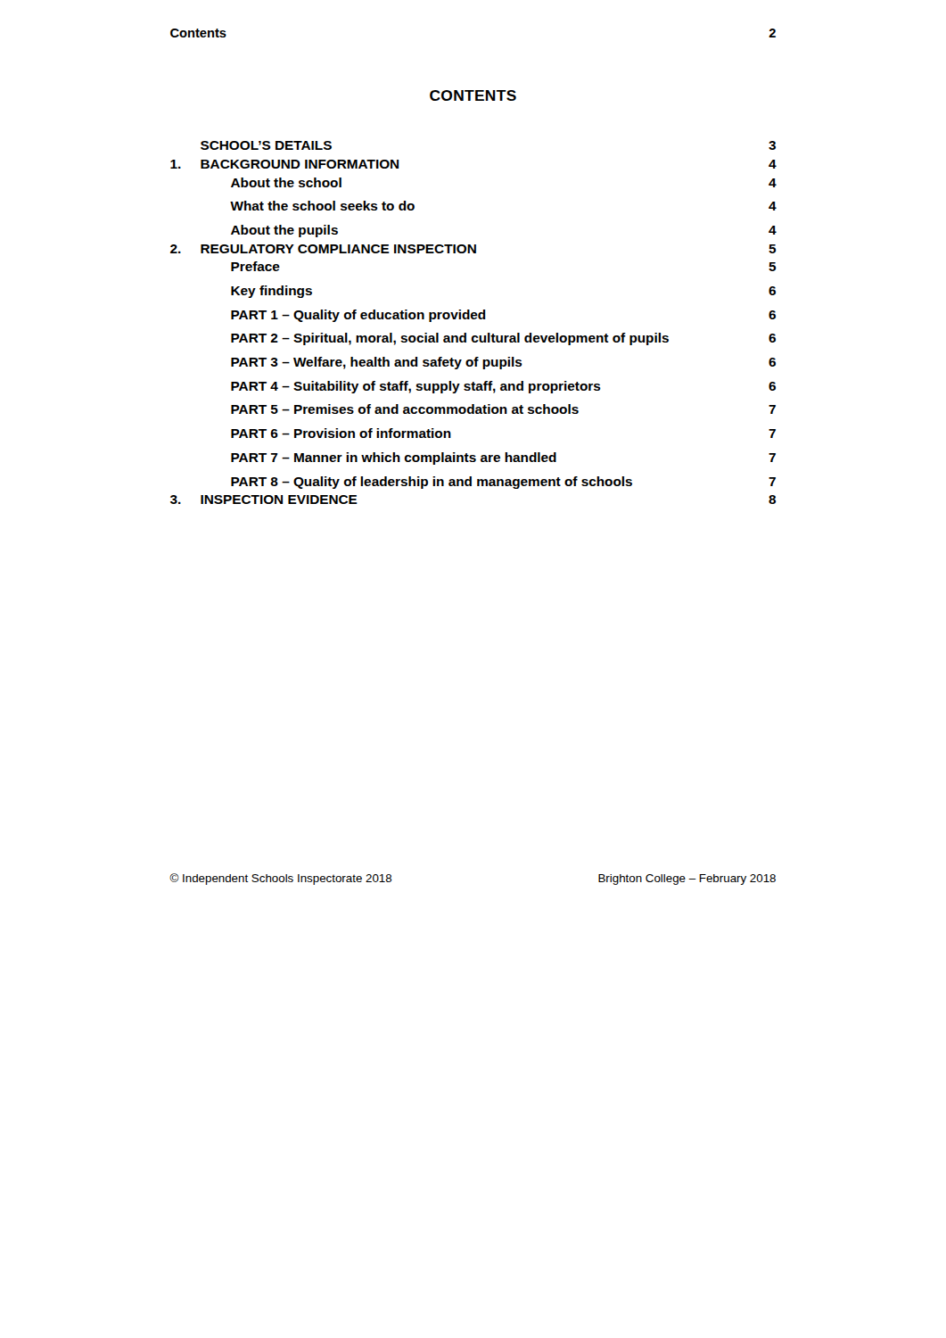Contents 2
CONTENTS
| | SCHOOL’S DETAILS | 3 |
| 1. | BACKGROUND INFORMATION | 4 |
| | About the school | 4 |
| | What the school seeks to do | 4 |
| | About the pupils | 4 |
| 2. | REGULATORY COMPLIANCE INSPECTION | 5 |
| | Preface | 5 |
| | Key findings | 6 |
| | PART 1 – Quality of education provided | 6 |
| | PART 2 – Spiritual, moral, social and cultural development of pupils | 6 |
| | PART 3 – Welfare, health and safety of pupils | 6 |
| | PART 4 – Suitability of staff, supply staff, and proprietors | 6 |
| | PART 5 – Premises of and accommodation at schools | 7 |
| | PART 6 – Provision of information | 7 |
| | PART 7 – Manner in which complaints are handled | 7 |
| | PART 8 – Quality of leadership in and management of schools | 7 |
| 3. | INSPECTION EVIDENCE | 8 |
© Independent Schools Inspectorate 2018 Brighton College – February 2018